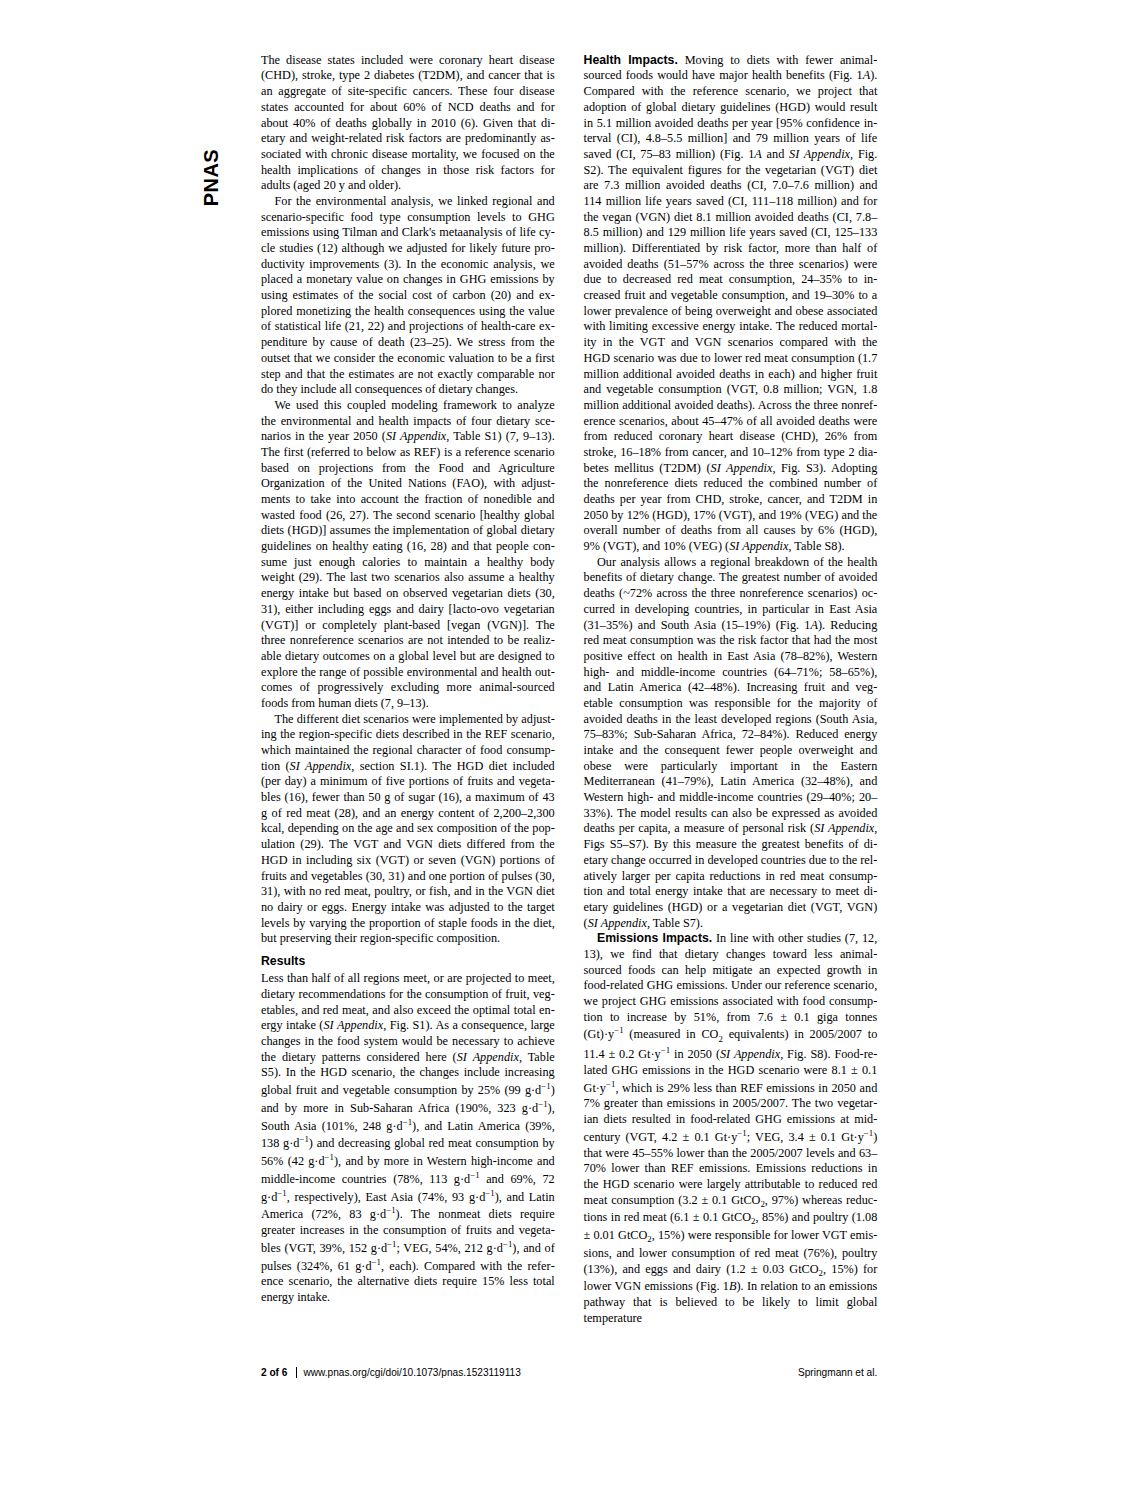PNAS
The disease states included were coronary heart disease (CHD), stroke, type 2 diabetes (T2DM), and cancer that is an aggregate of site-specific cancers. These four disease states accounted for about 60% of NCD deaths and for about 40% of deaths globally in 2010 (6). Given that dietary and weight-related risk factors are predominantly associated with chronic disease mortality, we focused on the health implications of changes in those risk factors for adults (aged 20 y and older).
For the environmental analysis, we linked regional and scenario-specific food type consumption levels to GHG emissions using Tilman and Clark's metaanalysis of life cycle studies (12) although we adjusted for likely future productivity improvements (3). In the economic analysis, we placed a monetary value on changes in GHG emissions by using estimates of the social cost of carbon (20) and explored monetizing the health consequences using the value of statistical life (21, 22) and projections of health-care expenditure by cause of death (23–25). We stress from the outset that we consider the economic valuation to be a first step and that the estimates are not exactly comparable nor do they include all consequences of dietary changes.
We used this coupled modeling framework to analyze the environmental and health impacts of four dietary scenarios in the year 2050 (SI Appendix, Table S1) (7, 9–13). The first (referred to below as REF) is a reference scenario based on projections from the Food and Agriculture Organization of the United Nations (FAO), with adjustments to take into account the fraction of nonedible and wasted food (26, 27). The second scenario [healthy global diets (HGD)] assumes the implementation of global dietary guidelines on healthy eating (16, 28) and that people consume just enough calories to maintain a healthy body weight (29). The last two scenarios also assume a healthy energy intake but based on observed vegetarian diets (30, 31), either including eggs and dairy [lacto-ovo vegetarian (VGT)] or completely plant-based [vegan (VGN)]. The three nonreference scenarios are not intended to be realizable dietary outcomes on a global level but are designed to explore the range of possible environmental and health outcomes of progressively excluding more animal-sourced foods from human diets (7, 9–13).
The different diet scenarios were implemented by adjusting the region-specific diets described in the REF scenario, which maintained the regional character of food consumption (SI Appendix, section SI.1). The HGD diet included (per day) a minimum of five portions of fruits and vegetables (16), fewer than 50 g of sugar (16), a maximum of 43 g of red meat (28), and an energy content of 2,200–2,300 kcal, depending on the age and sex composition of the population (29). The VGT and VGN diets differed from the HGD in including six (VGT) or seven (VGN) portions of fruits and vegetables (30, 31) and one portion of pulses (30, 31), with no red meat, poultry, or fish, and in the VGN diet no dairy or eggs. Energy intake was adjusted to the target levels by varying the proportion of staple foods in the diet, but preserving their region-specific composition.
Results
Less than half of all regions meet, or are projected to meet, dietary recommendations for the consumption of fruit, vegetables, and red meat, and also exceed the optimal total energy intake (SI Appendix, Fig. S1). As a consequence, large changes in the food system would be necessary to achieve the dietary patterns considered here (SI Appendix, Table S5). In the HGD scenario, the changes include increasing global fruit and vegetable consumption by 25% (99 g·d−1) and by more in Sub-Saharan Africa (190%, 323 g·d−1), South Asia (101%, 248 g·d−1), and Latin America (39%, 138 g·d−1) and decreasing global red meat consumption by 56% (42 g·d−1), and by more in Western high-income and middle-income countries (78%, 113 g·d−1 and 69%, 72 g·d−1, respectively), East Asia (74%, 93 g·d−1), and Latin America (72%, 83 g·d−1). The nonmeat diets require greater increases in the consumption of fruits and vegetables (VGT, 39%, 152 g·d−1; VEG, 54%, 212 g·d−1), and of pulses (324%, 61 g·d−1, each). Compared with the reference scenario, the alternative diets require 15% less total energy intake.
Health Impacts. Moving to diets with fewer animal-sourced foods would have major health benefits (Fig. 1A). Compared with the reference scenario, we project that adoption of global dietary guidelines (HGD) would result in 5.1 million avoided deaths per year [95% confidence interval (CI), 4.8–5.5 million] and 79 million years of life saved (CI, 75–83 million) (Fig. 1A and SI Appendix, Fig. S2). The equivalent figures for the vegetarian (VGT) diet are 7.3 million avoided deaths (CI, 7.0–7.6 million) and 114 million life years saved (CI, 111–118 million) and for the vegan (VGN) diet 8.1 million avoided deaths (CI, 7.8–8.5 million) and 129 million life years saved (CI, 125–133 million). Differentiated by risk factor, more than half of avoided deaths (51–57% across the three scenarios) were due to decreased red meat consumption, 24–35% to increased fruit and vegetable consumption, and 19–30% to a lower prevalence of being overweight and obese associated with limiting excessive energy intake. The reduced mortality in the VGT and VGN scenarios compared with the HGD scenario was due to lower red meat consumption (1.7 million additional avoided deaths in each) and higher fruit and vegetable consumption (VGT, 0.8 million; VGN, 1.8 million additional avoided deaths). Across the three nonreference scenarios, about 45–47% of all avoided deaths were from reduced coronary heart disease (CHD), 26% from stroke, 16–18% from cancer, and 10–12% from type 2 diabetes mellitus (T2DM) (SI Appendix, Fig. S3). Adopting the nonreference diets reduced the combined number of deaths per year from CHD, stroke, cancer, and T2DM in 2050 by 12% (HGD), 17% (VGT), and 19% (VEG) and the overall number of deaths from all causes by 6% (HGD), 9% (VGT), and 10% (VEG) (SI Appendix, Table S8).
Our analysis allows a regional breakdown of the health benefits of dietary change. The greatest number of avoided deaths (~72% across the three nonreference scenarios) occurred in developing countries, in particular in East Asia (31–35%) and South Asia (15–19%) (Fig. 1A). Reducing red meat consumption was the risk factor that had the most positive effect on health in East Asia (78–82%), Western high- and middle-income countries (64–71%; 58–65%), and Latin America (42–48%). Increasing fruit and vegetable consumption was responsible for the majority of avoided deaths in the least developed regions (South Asia, 75–83%; Sub-Saharan Africa, 72–84%). Reduced energy intake and the consequent fewer people overweight and obese were particularly important in the Eastern Mediterranean (41–79%), Latin America (32–48%), and Western high- and middle-income countries (29–40%; 20–33%). The model results can also be expressed as avoided deaths per capita, a measure of personal risk (SI Appendix, Figs S5–S7). By this measure the greatest benefits of dietary change occurred in developed countries due to the relatively larger per capita reductions in red meat consumption and total energy intake that are necessary to meet dietary guidelines (HGD) or a vegetarian diet (VGT, VGN) (SI Appendix, Table S7).
Emissions Impacts. In line with other studies (7, 12, 13), we find that dietary changes toward less animal-sourced foods can help mitigate an expected growth in food-related GHG emissions. Under our reference scenario, we project GHG emissions associated with food consumption to increase by 51%, from 7.6 ± 0.1 giga tonnes (Gt)·y−1 (measured in CO2 equivalents) in 2005/2007 to 11.4 ± 0.2 Gt·y−1 in 2050 (SI Appendix, Fig. S8). Food-related GHG emissions in the HGD scenario were 8.1 ± 0.1 Gt·y−1, which is 29% less than REF emissions in 2050 and 7% greater than emissions in 2005/2007. The two vegetarian diets resulted in food-related GHG emissions at midcentury (VGT, 4.2 ± 0.1 Gt·y−1; VEG, 3.4 ± 0.1 Gt·y−1) that were 45–55% lower than the 2005/2007 levels and 63–70% lower than REF emissions. Emissions reductions in the HGD scenario were largely attributable to reduced red meat consumption (3.2 ± 0.1 GtCO2, 97%) whereas reductions in red meat (6.1 ± 0.1 GtCO2, 85%) and poultry (1.08 ± 0.01 GtCO2, 15%) were responsible for lower VGT emissions, and lower consumption of red meat (76%), poultry (13%), and eggs and dairy (1.2 ± 0.03 GtCO2, 15%) for lower VGN emissions (Fig. 1B). In relation to an emissions pathway that is believed to be likely to limit global temperature
2 of 6 www.pnas.org/cgi/doi/10.1073/pnas.1523119113
Springmann et al.